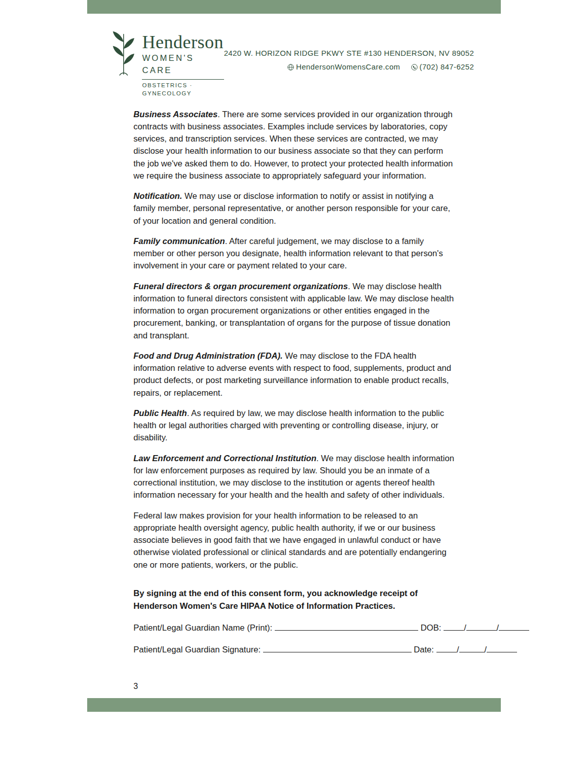Henderson
WOMEN'S CARE
OBSTETRICS · GYNECOLOGY
2420 W. HORIZON RIDGE PKWY STE #130 HENDERSON, NV 89052
HendersonWomensCare.com (702) 847-6252
Business Associates. There are some services provided in our organization through contracts with business associates. Examples include services by laboratories, copy services, and transcription services. When these services are contracted, we may disclose your health information to our business associate so that they can perform the job we've asked them to do. However, to protect your protected health information we require the business associate to appropriately safeguard your information.
Notification. We may use or disclose information to notify or assist in notifying a family member, personal representative, or another person responsible for your care, of your location and general condition.
Family communication. After careful judgement, we may disclose to a family member or other person you designate, health information relevant to that person's involvement in your care or payment related to your care.
Funeral directors & organ procurement organizations. We may disclose health information to funeral directors consistent with applicable law. We may disclose health information to organ procurement organizations or other entities engaged in the procurement, banking, or transplantation of organs for the purpose of tissue donation and transplant.
Food and Drug Administration (FDA). We may disclose to the FDA health information relative to adverse events with respect to food, supplements, product and product defects, or post marketing surveillance information to enable product recalls, repairs, or replacement.
Public Health. As required by law, we may disclose health information to the public health or legal authorities charged with preventing or controlling disease, injury, or disability.
Law Enforcement and Correctional Institution. We may disclose health information for law enforcement purposes as required by law. Should you be an inmate of a correctional institution, we may disclose to the institution or agents thereof health information necessary for your health and the health and safety of other individuals.
Federal law makes provision for your health information to be released to an appropriate health oversight agency, public health authority, if we or our business associate believes in good faith that we have engaged in unlawful conduct or have otherwise violated professional or clinical standards and are potentially endangering one or more patients, workers, or the public.
By signing at the end of this consent form, you acknowledge receipt of Henderson Women's Care HIPAA Notice of Information Practices.
Patient/Legal Guardian Name (Print): DOB: / /
Patient/Legal Guardian Signature: Date: / /
3